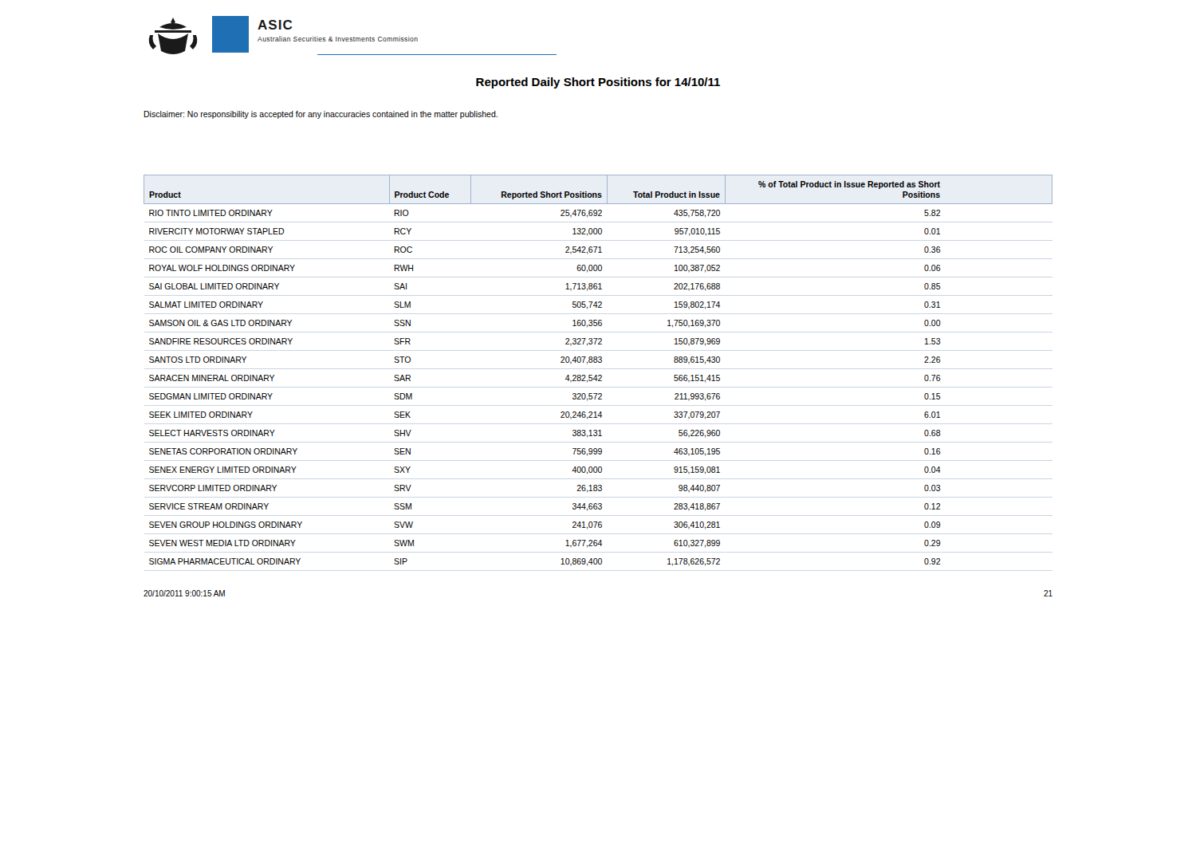ASIC
Australian Securities & Investments Commission
Reported Daily Short Positions for 14/10/11
Disclaimer: No responsibility is accepted for any inaccuracies contained in the matter published.
| Product | Product Code | Reported Short Positions | Total Product in Issue | % of Total Product in Issue Reported as Short Positions |
| --- | --- | --- | --- | --- |
| RIO TINTO LIMITED ORDINARY | RIO | 25,476,692 | 435,758,720 | 5.82 |
| RIVERCITY MOTORWAY STAPLED | RCY | 132,000 | 957,010,115 | 0.01 |
| ROC OIL COMPANY ORDINARY | ROC | 2,542,671 | 713,254,560 | 0.36 |
| ROYAL WOLF HOLDINGS ORDINARY | RWH | 60,000 | 100,387,052 | 0.06 |
| SAI GLOBAL LIMITED ORDINARY | SAI | 1,713,861 | 202,176,688 | 0.85 |
| SALMAT LIMITED ORDINARY | SLM | 505,742 | 159,802,174 | 0.31 |
| SAMSON OIL & GAS LTD ORDINARY | SSN | 160,356 | 1,750,169,370 | 0.00 |
| SANDFIRE RESOURCES ORDINARY | SFR | 2,327,372 | 150,879,969 | 1.53 |
| SANTOS LTD ORDINARY | STO | 20,407,883 | 889,615,430 | 2.26 |
| SARACEN MINERAL ORDINARY | SAR | 4,282,542 | 566,151,415 | 0.76 |
| SEDGMAN LIMITED ORDINARY | SDM | 320,572 | 211,993,676 | 0.15 |
| SEEK LIMITED ORDINARY | SEK | 20,246,214 | 337,079,207 | 6.01 |
| SELECT HARVESTS ORDINARY | SHV | 383,131 | 56,226,960 | 0.68 |
| SENETAS CORPORATION ORDINARY | SEN | 756,999 | 463,105,195 | 0.16 |
| SENEX ENERGY LIMITED ORDINARY | SXY | 400,000 | 915,159,081 | 0.04 |
| SERVCORP LIMITED ORDINARY | SRV | 26,183 | 98,440,807 | 0.03 |
| SERVICE STREAM ORDINARY | SSM | 344,663 | 283,418,867 | 0.12 |
| SEVEN GROUP HOLDINGS ORDINARY | SVW | 241,076 | 306,410,281 | 0.09 |
| SEVEN WEST MEDIA LTD ORDINARY | SWM | 1,677,264 | 610,327,899 | 0.29 |
| SIGMA PHARMACEUTICAL ORDINARY | SIP | 10,869,400 | 1,178,626,572 | 0.92 |
20/10/2011 9:00:15 AM 21